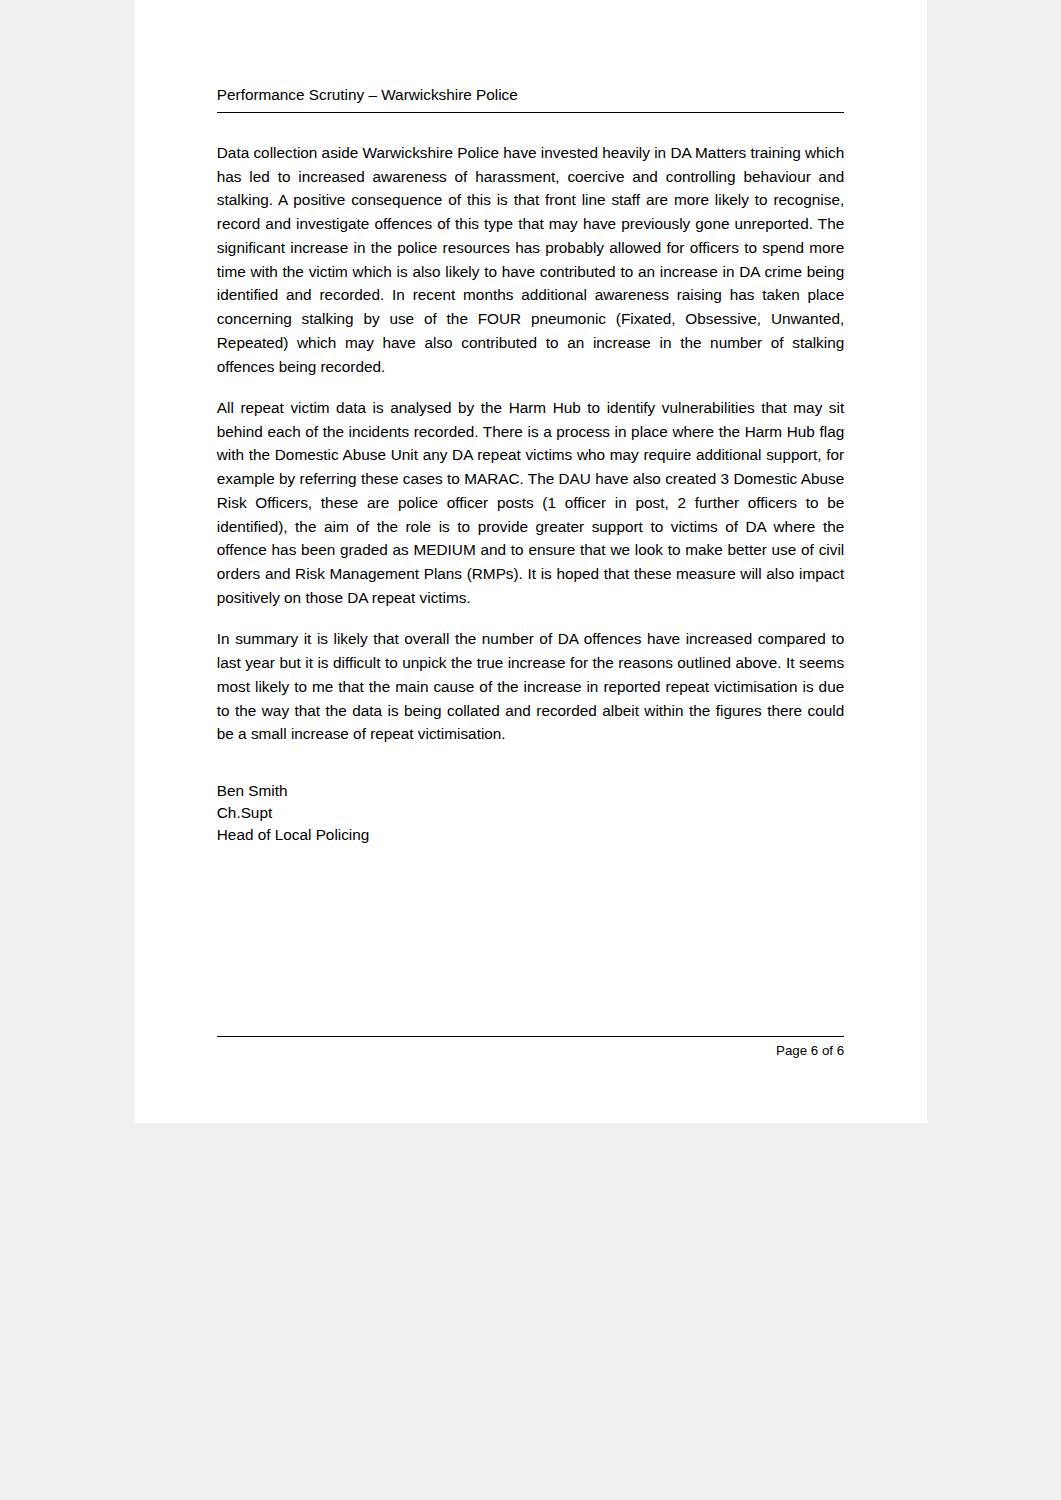Performance Scrutiny – Warwickshire Police
Data collection aside Warwickshire Police have invested heavily in DA Matters training which has led to increased awareness of harassment, coercive and controlling behaviour and stalking. A positive consequence of this is that front line staff are more likely to recognise, record and investigate offences of this type that may have previously gone unreported. The significant increase in the police resources has probably allowed for officers to spend more time with the victim which is also likely to have contributed to an increase in DA crime being identified and recorded. In recent months additional awareness raising has taken place concerning stalking by use of the FOUR pneumonic (Fixated, Obsessive, Unwanted, Repeated) which may have also contributed to an increase in the number of stalking offences being recorded.
All repeat victim data is analysed by the Harm Hub to identify vulnerabilities that may sit behind each of the incidents recorded. There is a process in place where the Harm Hub flag with the Domestic Abuse Unit any DA repeat victims who may require additional support, for example by referring these cases to MARAC. The DAU have also created 3 Domestic Abuse Risk Officers, these are police officer posts (1 officer in post, 2 further officers to be identified), the aim of the role is to provide greater support to victims of DA where the offence has been graded as MEDIUM and to ensure that we look to make better use of civil orders and Risk Management Plans (RMPs). It is hoped that these measure will also impact positively on those DA repeat victims.
In summary it is likely that overall the number of DA offences have increased compared to last year but it is difficult to unpick the true increase for the reasons outlined above. It seems most likely to me that the main cause of the increase in reported repeat victimisation is due to the way that the data is being collated and recorded albeit within the figures there could be a small increase of repeat victimisation.
Ben Smith Ch.Supt Head of Local Policing
Page 6 of 6